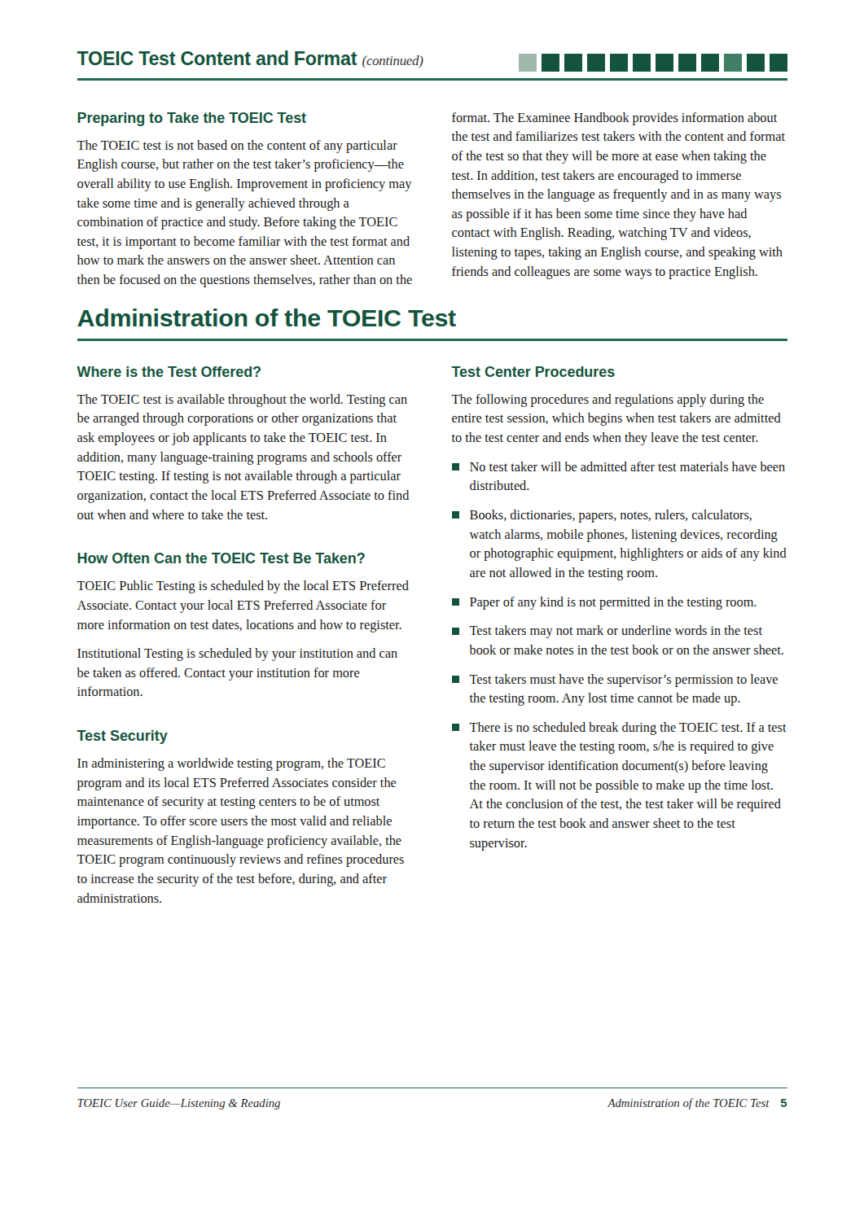TOEIC Test Content and Format (continued)
Preparing to Take the TOEIC Test
The TOEIC test is not based on the content of any particular English course, but rather on the test taker’s proficiency—the overall ability to use English. Improvement in proficiency may take some time and is generally achieved through a combination of practice and study. Before taking the TOEIC test, it is important to become familiar with the test format and how to mark the answers on the answer sheet. Attention can then be focused on the questions themselves, rather than on the
format. The Examinee Handbook provides information about the test and familiarizes test takers with the content and format of the test so that they will be more at ease when taking the test. In addition, test takers are encouraged to immerse themselves in the language as frequently and in as many ways as possible if it has been some time since they have had contact with English. Reading, watching TV and videos, listening to tapes, taking an English course, and speaking with friends and colleagues are some ways to practice English.
Administration of the TOEIC Test
Where is the Test Offered?
The TOEIC test is available throughout the world. Testing can be arranged through corporations or other organizations that ask employees or job applicants to take the TOEIC test. In addition, many language-training programs and schools offer TOEIC testing. If testing is not available through a particular organization, contact the local ETS Preferred Associate to find out when and where to take the test.
How Often Can the TOEIC Test Be Taken?
TOEIC Public Testing is scheduled by the local ETS Preferred Associate. Contact your local ETS Preferred Associate for more information on test dates, locations and how to register.
Institutional Testing is scheduled by your institution and can be taken as offered. Contact your institution for more information.
Test Security
In administering a worldwide testing program, the TOEIC program and its local ETS Preferred Associates consider the maintenance of security at testing centers to be of utmost importance. To offer score users the most valid and reliable measurements of English-language proficiency available, the TOEIC program continuously reviews and refines procedures to increase the security of the test before, during, and after administrations.
Test Center Procedures
The following procedures and regulations apply during the entire test session, which begins when test takers are admitted to the test center and ends when they leave the test center.
No test taker will be admitted after test materials have been distributed.
Books, dictionaries, papers, notes, rulers, calculators, watch alarms, mobile phones, listening devices, recording or photographic equipment, highlighters or aids of any kind are not allowed in the testing room.
Paper of any kind is not permitted in the testing room.
Test takers may not mark or underline words in the test book or make notes in the test book or on the answer sheet.
Test takers must have the supervisor’s permission to leave the testing room. Any lost time cannot be made up.
There is no scheduled break during the TOEIC test. If a test taker must leave the testing room, s/he is required to give the supervisor identification document(s) before leaving the room. It will not be possible to make up the time lost. At the conclusion of the test, the test taker will be required to return the test book and answer sheet to the test supervisor.
TOEIC User Guide—Listening & Reading
Administration of the TOEIC Test 5